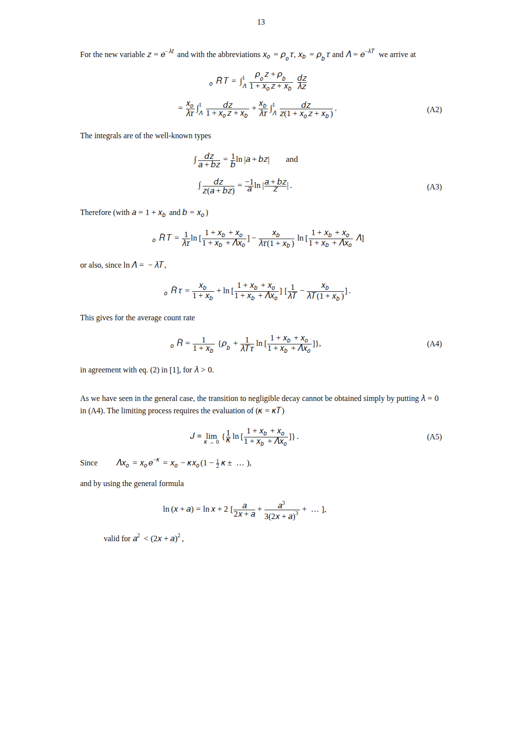13
For the new variable z=e−λt and with the abbreviations xo=ρoτ, xb=ρbτ and Λ=e−λT we arrive at
o R¯ T = ∫ Λ 1 ρoz+ρb 1+xoz+xb dz λz
= xo λτ ∫ Λ 1 dz 1+xoz+xb + xb λτ ∫ Λ 1 dz z(1+xoz+xb) .
(A2)
The integrals are of the well-known types
∫ dz a+bz = 1 b ln |a+bz| and
∫ dz z(a+bz) = −1 a ln | a+bz z | .
(A3)
Therefore (with a=1+xb and b=xo)
o R¯ T = 1 λτ ln [ 1+xb+xo 1+xb+Λxo ] − xb λτ(1+xb) ln [ 1+xb+xo 1+xb+Λxo Λ ]
or also, since lnΛ=−λT,
o R¯ τ = xb 1+xb + ln [ 1+xb+xo 1+xb+Λxo ] [ 1 λT − xb λT(1+xb) ] .
This gives for the average count rate
o R¯ = 1 1+xb { ρb + 1 λTτ ln [ 1+xb+xo 1+xb+Λxo ] } ,
(A4)
in agreement with eq. (2) in [1], for λ>0.
As we have seen in the general case, the transition to negligible decay cannot be obtained simply by putting λ=0 in (A4). The limiting process requires the evaluation of (κ=κT)
J ≡ lim κ→0 { 1 κ ln [ 1+xb+xo 1+xb+Λxo ] } .
(A5)
Since Λxo = xo e−κ = xo − κxo ( 1 − 12 κ ± … ) ,
and by using the general formula
ln (x+a) = ln x + 2 [ a 2x+a + a3 3(2x+a)3 + … ] ,
valid for a2 < (2x+a)2 ,